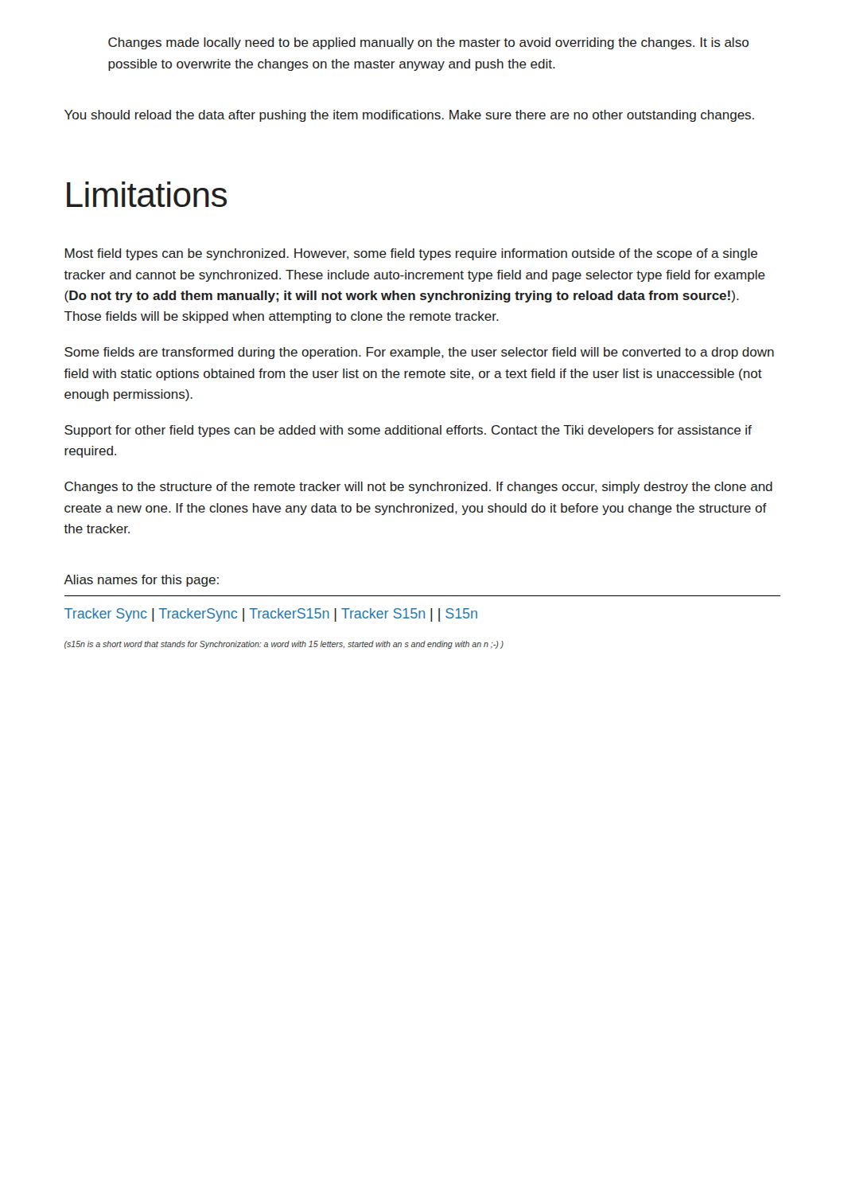Changes made locally need to be applied manually on the master to avoid overriding the changes. It is also possible to overwrite the changes on the master anyway and push the edit.
You should reload the data after pushing the item modifications. Make sure there are no other outstanding changes.
Limitations
Most field types can be synchronized. However, some field types require information outside of the scope of a single tracker and cannot be synchronized. These include auto-increment type field and page selector type field for example (Do not try to add them manually; it will not work when synchronizing trying to reload data from source!). Those fields will be skipped when attempting to clone the remote tracker.
Some fields are transformed during the operation. For example, the user selector field will be converted to a drop down field with static options obtained from the user list on the remote site, or a text field if the user list is unaccessible (not enough permissions).
Support for other field types can be added with some additional efforts. Contact the Tiki developers for assistance if required.
Changes to the structure of the remote tracker will not be synchronized. If changes occur, simply destroy the clone and create a new one. If the clones have any data to be synchronized, you should do it before you change the structure of the tracker.
Alias names for this page:
Tracker Sync | TrackerSync | TrackerS15n | Tracker S15n | | S15n
(s15n is a short word that stands for Synchronization: a word with 15 letters, started with an s and ending with an n ;-) )